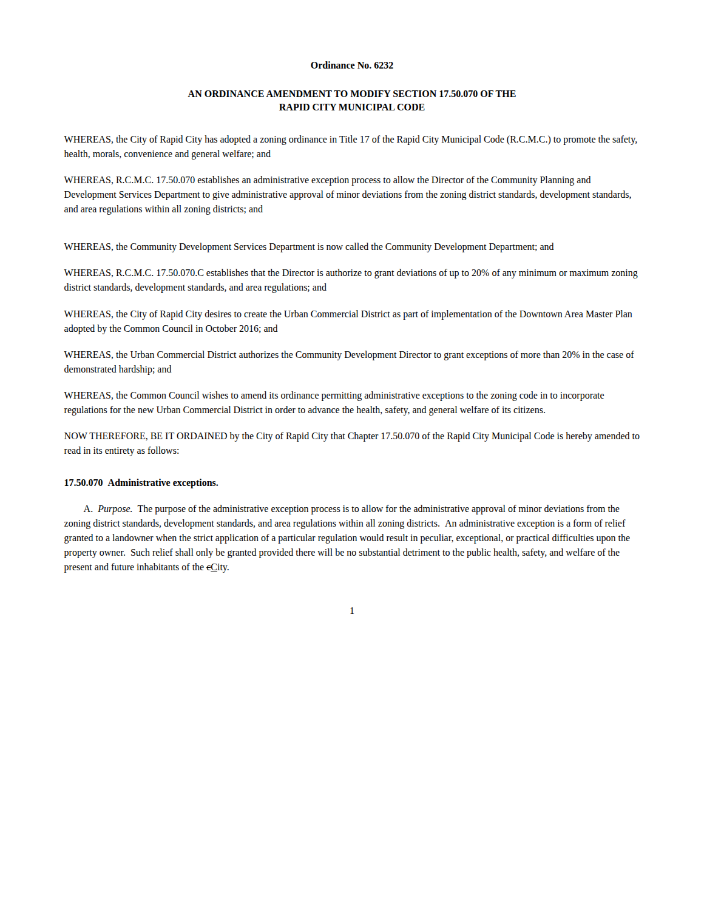Ordinance No. 6232
AN ORDINANCE AMENDMENT TO MODIFY SECTION 17.50.070 OF THE
RAPID CITY MUNICIPAL CODE
WHEREAS, the City of Rapid City has adopted a zoning ordinance in Title 17 of the Rapid City Municipal Code (R.C.M.C.) to promote the safety, health, morals, convenience and general welfare; and
WHEREAS, R.C.M.C. 17.50.070 establishes an administrative exception process to allow the Director of the Community Planning and Development Services Department to give administrative approval of minor deviations from the zoning district standards, development standards, and area regulations within all zoning districts; and
WHEREAS, the Community Development Services Department is now called the Community Development Department; and
WHEREAS, R.C.M.C. 17.50.070.C establishes that the Director is authorize to grant deviations of up to 20% of any minimum or maximum zoning district standards, development standards, and area regulations; and
WHEREAS, the City of Rapid City desires to create the Urban Commercial District as part of implementation of the Downtown Area Master Plan adopted by the Common Council in October 2016; and
WHEREAS, the Urban Commercial District authorizes the Community Development Director to grant exceptions of more than 20% in the case of demonstrated hardship; and
WHEREAS, the Common Council wishes to amend its ordinance permitting administrative exceptions to the zoning code in to incorporate regulations for the new Urban Commercial District in order to advance the health, safety, and general welfare of its citizens.
NOW THEREFORE, BE IT ORDAINED by the City of Rapid City that Chapter 17.50.070 of the Rapid City Municipal Code is hereby amended to read in its entirety as follows:
17.50.070 Administrative exceptions.
A. Purpose. The purpose of the administrative exception process is to allow for the administrative approval of minor deviations from the zoning district standards, development standards, and area regulations within all zoning districts. An administrative exception is a form of relief granted to a landowner when the strict application of a particular regulation would result in peculiar, exceptional, or practical difficulties upon the property owner. Such relief shall only be granted provided there will be no substantial detriment to the public health, safety, and welfare of the present and future inhabitants of the cCity.
1